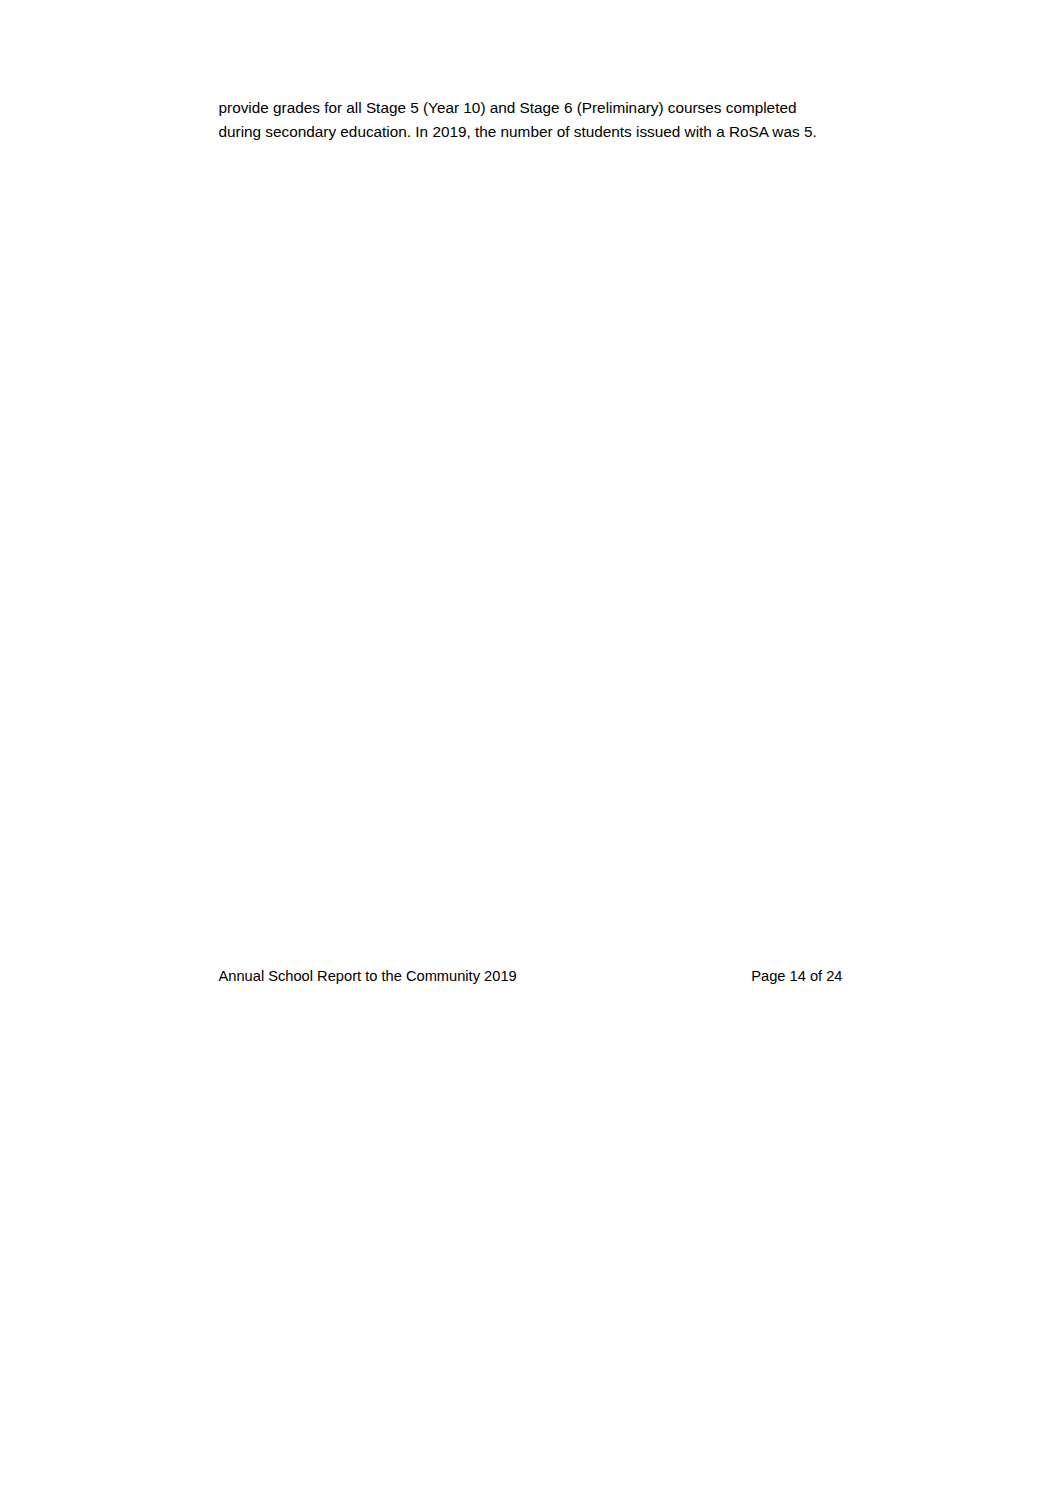provide grades for all Stage 5 (Year 10) and Stage 6 (Preliminary) courses completed during secondary education. In 2019, the number of students issued with a RoSA was 5.
Annual School Report to the Community 2019
Page 14 of 24